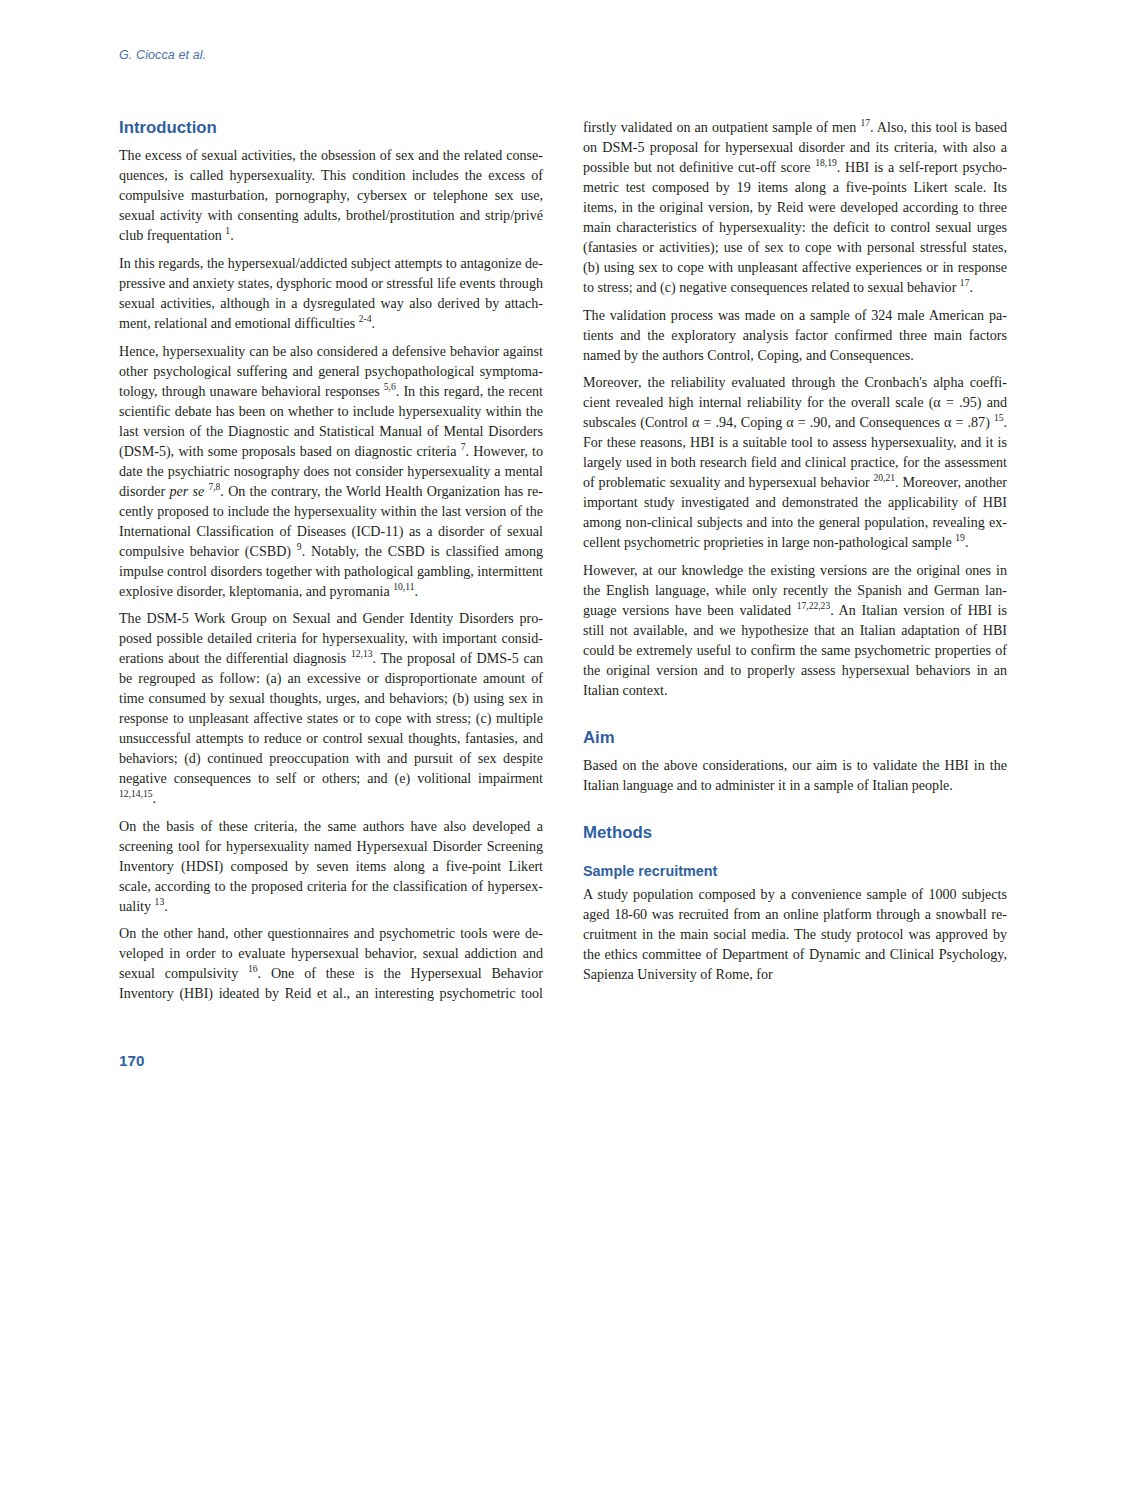G. Ciocca et al.
Introduction
The excess of sexual activities, the obsession of sex and the related consequences, is called hypersexuality. This condition includes the excess of compulsive masturbation, pornography, cybersex or telephone sex use, sexual activity with consenting adults, brothel/prostitution and strip/privé club frequentation 1.
In this regards, the hypersexual/addicted subject attempts to antagonize depressive and anxiety states, dysphoric mood or stressful life events through sexual activities, although in a dysregulated way also derived by attachment, relational and emotional difficulties 2-4.
Hence, hypersexuality can be also considered a defensive behavior against other psychological suffering and general psychopathological symptomatology, through unaware behavioral responses 5,6. In this regard, the recent scientific debate has been on whether to include hypersexuality within the last version of the Diagnostic and Statistical Manual of Mental Disorders (DSM-5), with some proposals based on diagnostic criteria 7. However, to date the psychiatric nosography does not consider hypersexuality a mental disorder per se 7,8. On the contrary, the World Health Organization has recently proposed to include the hypersexuality within the last version of the International Classification of Diseases (ICD-11) as a disorder of sexual compulsive behavior (CSBD) 9. Notably, the CSBD is classified among impulse control disorders together with pathological gambling, intermittent explosive disorder, kleptomania, and pyromania 10,11.
The DSM-5 Work Group on Sexual and Gender Identity Disorders proposed possible detailed criteria for hypersexuality, with important considerations about the differential diagnosis 12,13. The proposal of DMS-5 can be regrouped as follow: (a) an excessive or disproportionate amount of time consumed by sexual thoughts, urges, and behaviors; (b) using sex in response to unpleasant affective states or to cope with stress; (c) multiple unsuccessful attempts to reduce or control sexual thoughts, fantasies, and behaviors; (d) continued preoccupation with and pursuit of sex despite negative consequences to self or others; and (e) volitional impairment 12,14,15.
On the basis of these criteria, the same authors have also developed a screening tool for hypersexuality named Hypersexual Disorder Screening Inventory (HDSI) composed by seven items along a five-point Likert scale, according to the proposed criteria for the classification of hypersexuality 13.
On the other hand, other questionnaires and psychometric tools were developed in order to evaluate hypersexual behavior, sexual addiction and sexual compulsivity 16. One of these is the Hypersexual Behavior Inventory (HBI) ideated by Reid et al., an interesting psychometric tool firstly validated on an outpatient sample of men 17. Also, this tool is based on DSM-5 proposal for hypersexual disorder and its criteria, with also a possible but not definitive cut-off score 18,19. HBI is a self-report psychometric test composed by 19 items along a five-points Likert scale. Its items, in the original version, by Reid were developed according to three main characteristics of hypersexuality: the deficit to control sexual urges (fantasies or activities); use of sex to cope with personal stressful states, (b) using sex to cope with unpleasant affective experiences or in response to stress; and (c) negative consequences related to sexual behavior 17.
The validation process was made on a sample of 324 male American patients and the exploratory analysis factor confirmed three main factors named by the authors Control, Coping, and Consequences.
Moreover, the reliability evaluated through the Cronbach's alpha coefficient revealed high internal reliability for the overall scale (α = .95) and subscales (Control α = .94, Coping α = .90, and Consequences α = .87) 15. For these reasons, HBI is a suitable tool to assess hypersexuality, and it is largely used in both research field and clinical practice, for the assessment of problematic sexuality and hypersexual behavior 20,21. Moreover, another important study investigated and demonstrated the applicability of HBI among non-clinical subjects and into the general population, revealing excellent psychometric proprieties in large non-pathological sample 19.
However, at our knowledge the existing versions are the original ones in the English language, while only recently the Spanish and German language versions have been validated 17,22,23. An Italian version of HBI is still not available, and we hypothesize that an Italian adaptation of HBI could be extremely useful to confirm the same psychometric properties of the original version and to properly assess hypersexual behaviors in an Italian context.
Aim
Based on the above considerations, our aim is to validate the HBI in the Italian language and to administer it in a sample of Italian people.
Methods
Sample recruitment
A study population composed by a convenience sample of 1000 subjects aged 18-60 was recruited from an online platform through a snowball recruitment in the main social media. The study protocol was approved by the ethics committee of Department of Dynamic and Clinical Psychology, Sapienza University of Rome, for
170